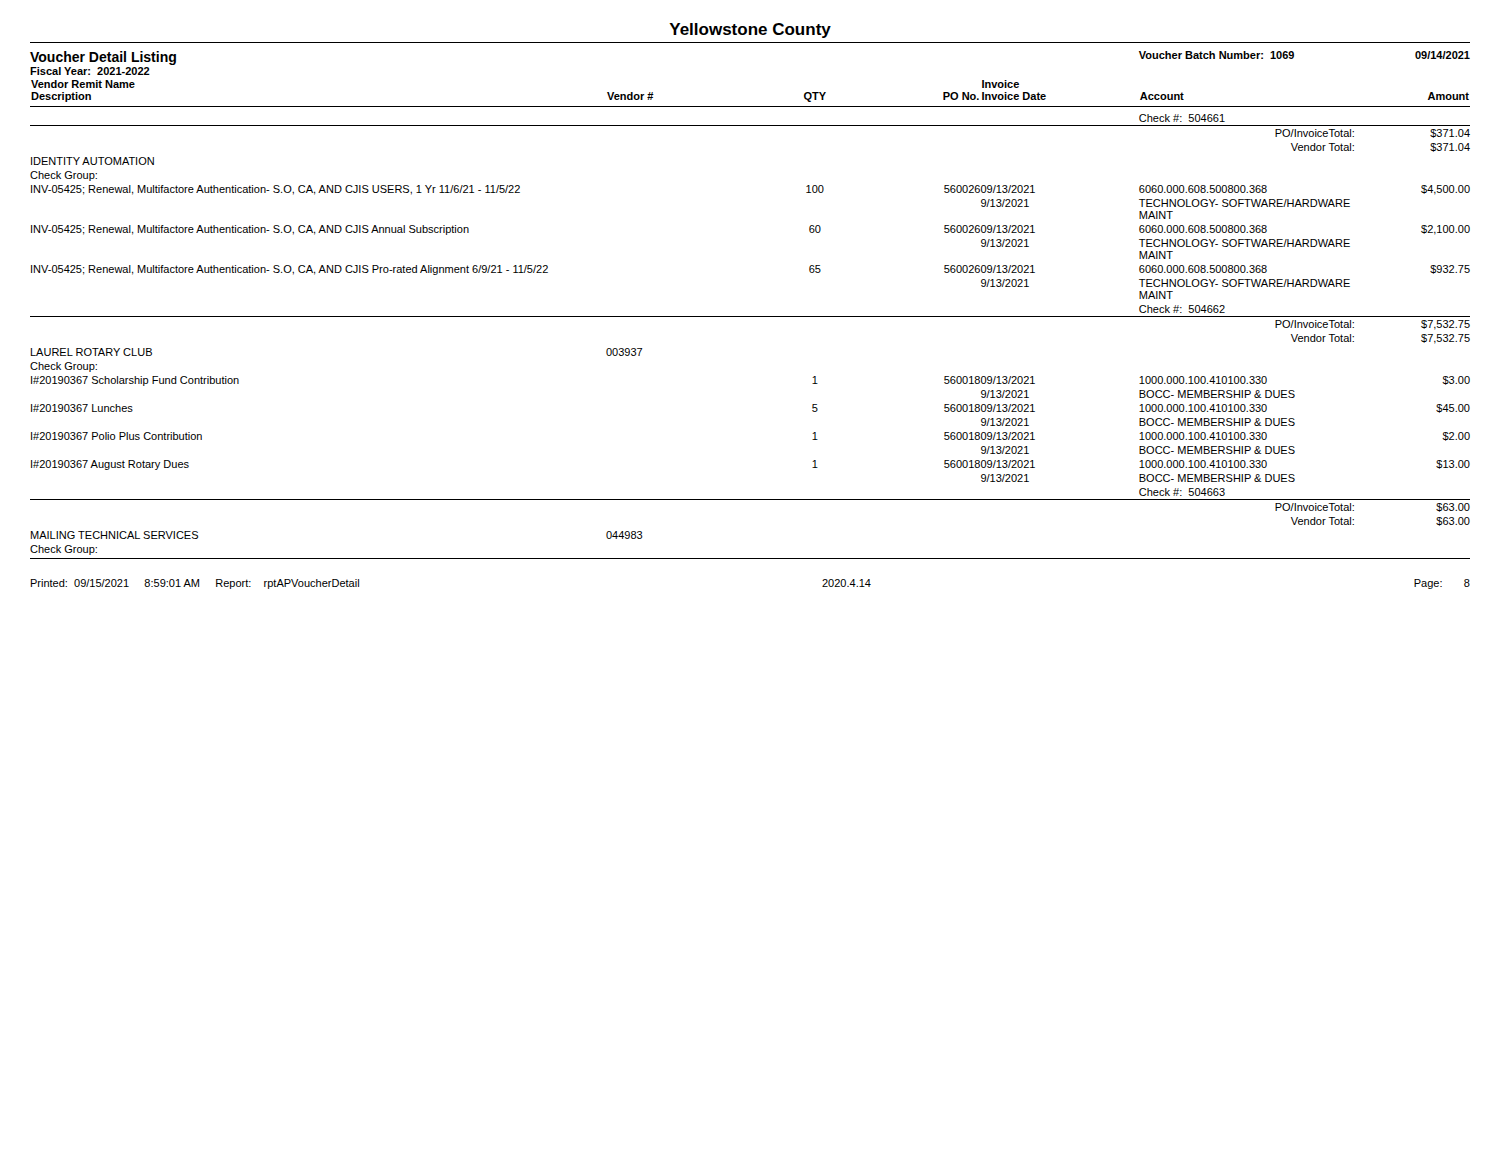Yellowstone County
| Voucher Detail Listing | | | | | Voucher Batch Number: 1069 | 09/14/2021 |
| Fiscal Year: 2021-2022 |
| Vendor Remit Name Description | Vendor # | QTY | PO No. | Invoice Invoice Date | Account | Amount |
| | | | | | Check #: 504661 | |
| | PO/InvoiceTotal: | $371.04 |
| | Vendor Total: | $371.04 |
| IDENTITY AUTOMATION |
| Check Group: |
| INV-05425; Renewal, Multifactore Authentication- S.O, CA, AND CJIS USERS, 1 Yr 11/6/21 - 11/5/22 | | 100 | 560026 | 09/13/2021 | 6060.000.608.500800.368 | $4,500.00 |
| | | | | 9/13/2021 | TECHNOLOGY- SOFTWARE/HARDWARE MAINT | |
| INV-05425; Renewal, Multifactore Authentication- S.O, CA, AND CJIS Annual Subscription | | 60 | 560026 | 09/13/2021 | 6060.000.608.500800.368 | $2,100.00 |
| | | | | 9/13/2021 | TECHNOLOGY- SOFTWARE/HARDWARE MAINT | |
| INV-05425; Renewal, Multifactore Authentication- S.O, CA, AND CJIS Pro-rated Alignment 6/9/21 - 11/5/22 | | 65 | 560026 | 09/13/2021 | 6060.000.608.500800.368 | $932.75 |
| | | | | 9/13/2021 | TECHNOLOGY- SOFTWARE/HARDWARE MAINT | |
| | Check #: 504662 | |
| | PO/InvoiceTotal: | $7,532.75 |
| | Vendor Total: | $7,532.75 |
| LAUREL ROTARY CLUB | 003937 | |
| Check Group: |
| I#20190367 Scholarship Fund Contribution | | 1 | 560018 | 09/13/2021 | 1000.000.100.410100.330 | $3.00 |
| | | | | 9/13/2021 | BOCC- MEMBERSHIP & DUES | |
| I#20190367 Lunches | | 5 | 560018 | 09/13/2021 | 1000.000.100.410100.330 | $45.00 |
| | | | | 9/13/2021 | BOCC- MEMBERSHIP & DUES | |
| I#20190367 Polio Plus Contribution | | 1 | 560018 | 09/13/2021 | 1000.000.100.410100.330 | $2.00 |
| | | | | 9/13/2021 | BOCC- MEMBERSHIP & DUES | |
| I#20190367 August Rotary Dues | | 1 | 560018 | 09/13/2021 | 1000.000.100.410100.330 | $13.00 |
| | | | | 9/13/2021 | BOCC- MEMBERSHIP & DUES | |
| | Check #: 504663 | |
| | PO/InvoiceTotal: | $63.00 |
| | Vendor Total: | $63.00 |
| MAILING TECHNICAL SERVICES | 044983 | |
| Check Group: |
| Printed: 09/15/2021 8:59:01 AM Report: rptAPVoucherDetail | 2020.4.14 | Page: 8 |